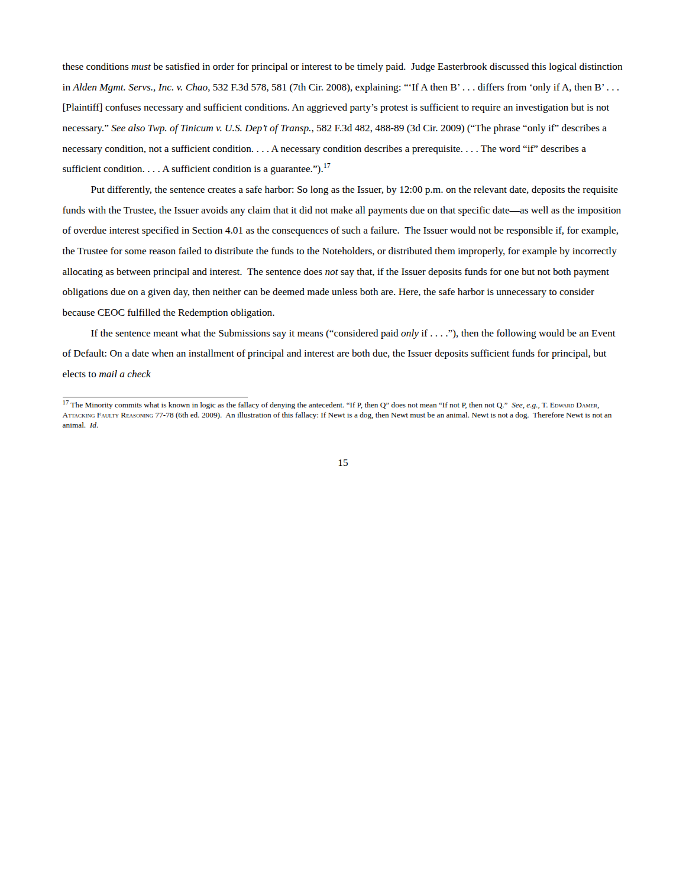these conditions must be satisfied in order for principal or interest to be timely paid. Judge Easterbrook discussed this logical distinction in Alden Mgmt. Servs., Inc. v. Chao, 532 F.3d 578, 581 (7th Cir. 2008), explaining: “‘If A then B’ . . . differs from ‘only if A, then B’ . . . [Plaintiff] confuses necessary and sufficient conditions. An aggrieved party’s protest is sufficient to require an investigation but is not necessary.” See also Twp. of Tinicum v. U.S. Dep’t of Transp., 582 F.3d 482, 488-89 (3d Cir. 2009) (“The phrase “only if” describes a necessary condition, not a sufficient condition. . . . A necessary condition describes a prerequisite. . . . The word “if” describes a sufficient condition. . . . A sufficient condition is a guarantee.”).17
Put differently, the sentence creates a safe harbor: So long as the Issuer, by 12:00 p.m. on the relevant date, deposits the requisite funds with the Trustee, the Issuer avoids any claim that it did not make all payments due on that specific date—as well as the imposition of overdue interest specified in Section 4.01 as the consequences of such a failure. The Issuer would not be responsible if, for example, the Trustee for some reason failed to distribute the funds to the Noteholders, or distributed them improperly, for example by incorrectly allocating as between principal and interest. The sentence does not say that, if the Issuer deposits funds for one but not both payment obligations due on a given day, then neither can be deemed made unless both are. Here, the safe harbor is unnecessary to consider because CEOC fulfilled the Redemption obligation.
If the sentence meant what the Submissions say it means (“considered paid only if . . . .”), then the following would be an Event of Default: On a date when an installment of principal and interest are both due, the Issuer deposits sufficient funds for principal, but elects to mail a check
17 The Minority commits what is known in logic as the fallacy of denying the antecedent. “If P, then Q” does not mean “If not P, then not Q.” See, e.g., T. Edward Damer, Attacking Faulty Reasoning 77-78 (6th ed. 2009). An illustration of this fallacy: If Newt is a dog, then Newt must be an animal. Newt is not a dog. Therefore Newt is not an animal. Id.
15